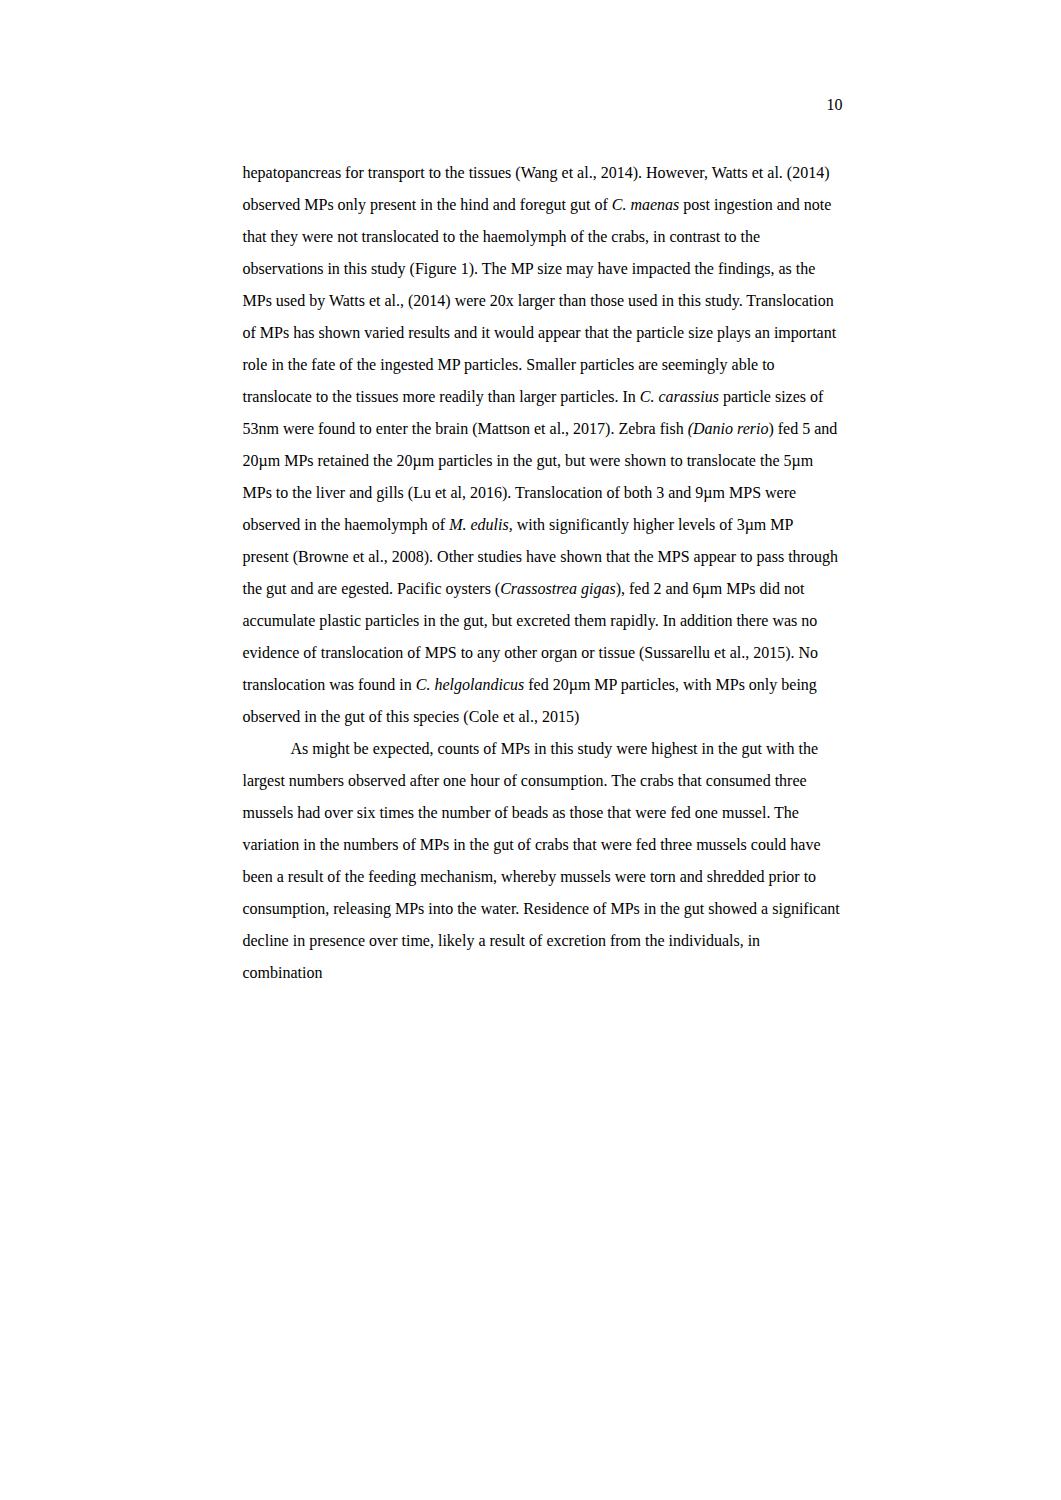10
hepatopancreas for transport to the tissues (Wang et al., 2014). However, Watts et al. (2014) observed MPs only present in the hind and foregut gut of C. maenas post ingestion and note that they were not translocated to the haemolymph of the crabs, in contrast to the observations in this study (Figure 1). The MP size may have impacted the findings, as the MPs used by Watts et al., (2014) were 20x larger than those used in this study. Translocation of MPs has shown varied results and it would appear that the particle size plays an important role in the fate of the ingested MP particles. Smaller particles are seemingly able to translocate to the tissues more readily than larger particles. In C. carassius particle sizes of 53nm were found to enter the brain (Mattson et al., 2017). Zebra fish (Danio rerio) fed 5 and 20µm MPs retained the 20µm particles in the gut, but were shown to translocate the 5µm MPs to the liver and gills (Lu et al, 2016). Translocation of both 3 and 9µm MPS were observed in the haemolymph of M. edulis, with significantly higher levels of 3µm MP present (Browne et al., 2008). Other studies have shown that the MPS appear to pass through the gut and are egested. Pacific oysters (Crassostrea gigas), fed 2 and 6µm MPs did not accumulate plastic particles in the gut, but excreted them rapidly. In addition there was no evidence of translocation of MPS to any other organ or tissue (Sussarellu et al., 2015). No translocation was found in C. helgolandicus fed 20µm MP particles, with MPs only being observed in the gut of this species (Cole et al., 2015)
As might be expected, counts of MPs in this study were highest in the gut with the largest numbers observed after one hour of consumption. The crabs that consumed three mussels had over six times the number of beads as those that were fed one mussel. The variation in the numbers of MPs in the gut of crabs that were fed three mussels could have been a result of the feeding mechanism, whereby mussels were torn and shredded prior to consumption, releasing MPs into the water. Residence of MPs in the gut showed a significant decline in presence over time, likely a result of excretion from the individuals, in combination